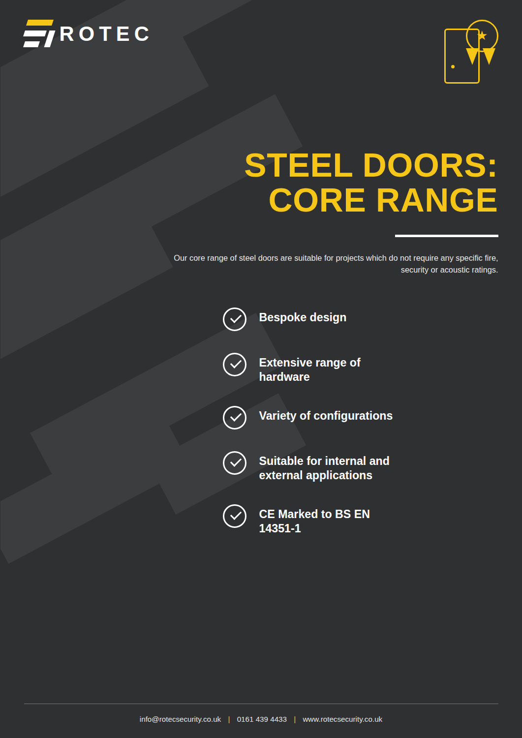ROTEC
Steel Doors:
Core Range
Our core range of steel doors are suitable for projects which do not require any specific fire, security or acoustic ratings.
Bespoke design
Extensive range of
hardware
Variety of configurations
Suitable for internal and
external applications
CE Marked to BS EN
14351-1
info@rotecsecurity.co.uk | 0161 439 4433 | www.rotecsecurity.co.uk